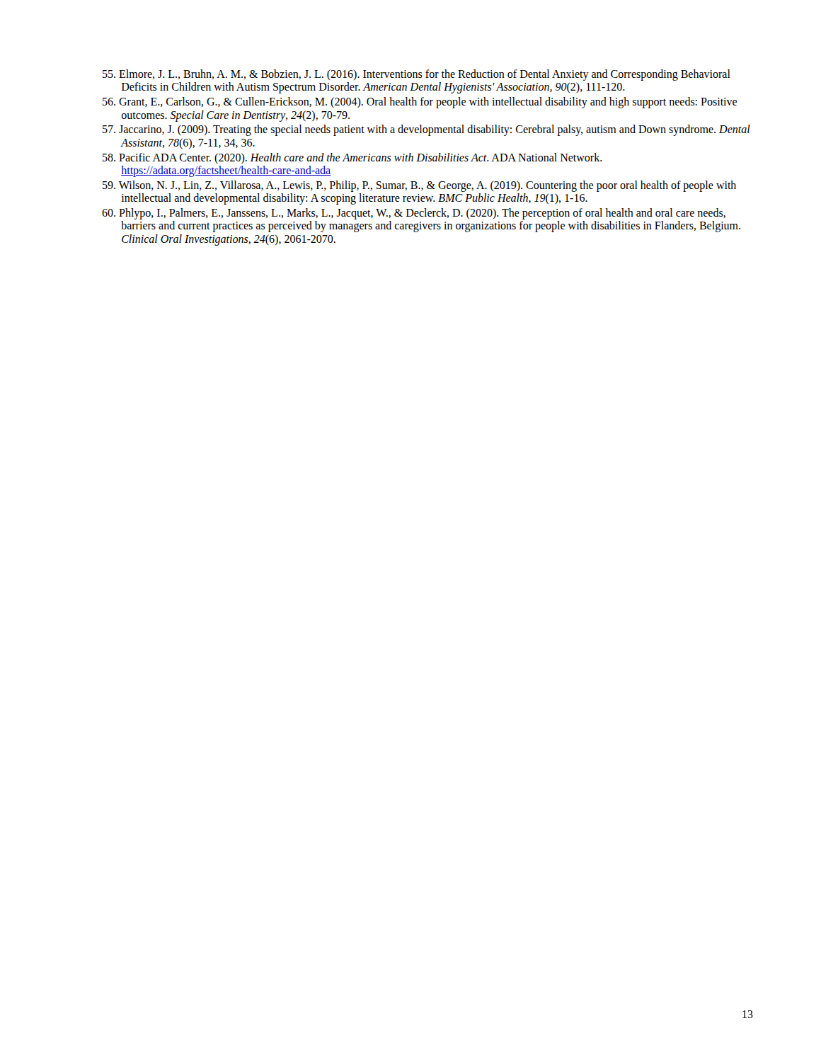Elmore, J. L., Bruhn, A. M., & Bobzien, J. L. (2016). Interventions for the Reduction of Dental Anxiety and Corresponding Behavioral Deficits in Children with Autism Spectrum Disorder. American Dental Hygienists' Association, 90(2), 111-120.
Grant, E., Carlson, G., & Cullen-Erickson, M. (2004). Oral health for people with intellectual disability and high support needs: Positive outcomes. Special Care in Dentistry, 24(2), 70-79.
Jaccarino, J. (2009). Treating the special needs patient with a developmental disability: Cerebral palsy, autism and Down syndrome. Dental Assistant, 78(6), 7-11, 34, 36.
Pacific ADA Center. (2020). Health care and the Americans with Disabilities Act. ADA National Network. https://adata.org/factsheet/health-care-and-ada
Wilson, N. J., Lin, Z., Villarosa, A., Lewis, P., Philip, P., Sumar, B., & George, A. (2019). Countering the poor oral health of people with intellectual and developmental disability: A scoping literature review. BMC Public Health, 19(1), 1-16.
Phlypo, I., Palmers, E., Janssens, L., Marks, L., Jacquet, W., & Declerck, D. (2020). The perception of oral health and oral care needs, barriers and current practices as perceived by managers and caregivers in organizations for people with disabilities in Flanders, Belgium. Clinical Oral Investigations, 24(6), 2061-2070.
13